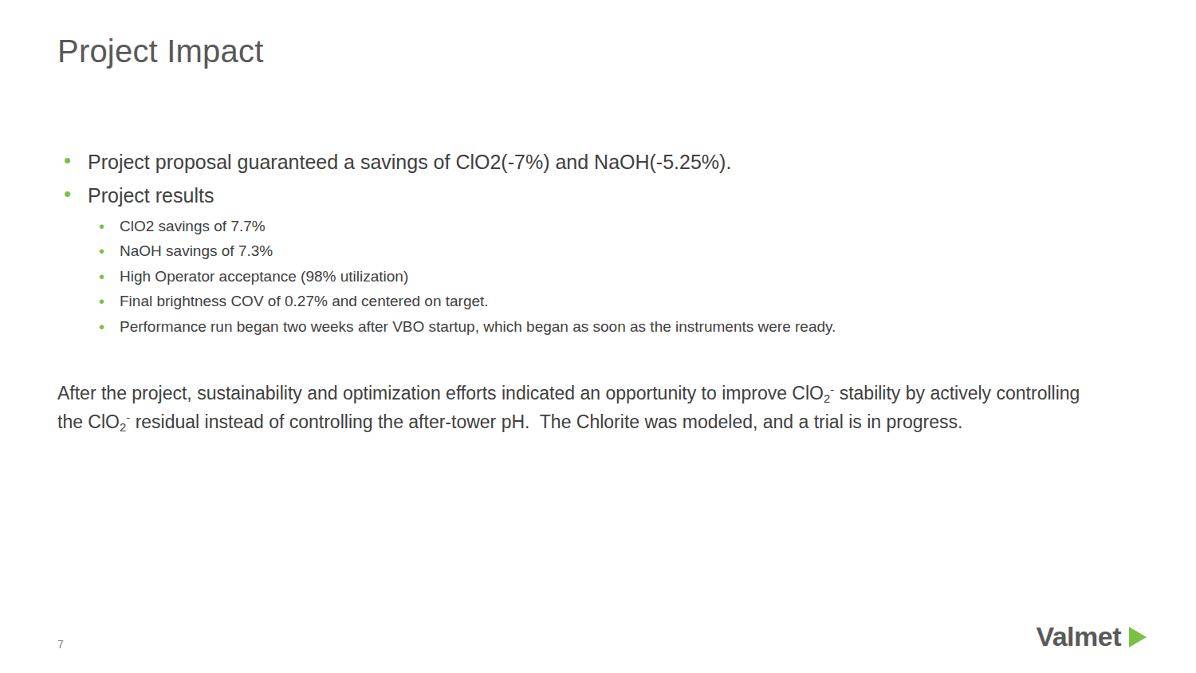Project Impact
Project proposal guaranteed a savings of ClO2(-7%) and NaOH(-5.25%).
Project results
ClO2 savings of 7.7%
NaOH savings of 7.3%
High Operator acceptance (98% utilization)
Final brightness COV of 0.27% and centered on target.
Performance run began two weeks after VBO startup, which began as soon as the instruments were ready.
After the project, sustainability and optimization efforts indicated an opportunity to improve ClO2- stability by actively controlling the ClO2- residual instead of controlling the after-tower pH. The Chlorite was modeled, and a trial is in progress.
7
Valmet